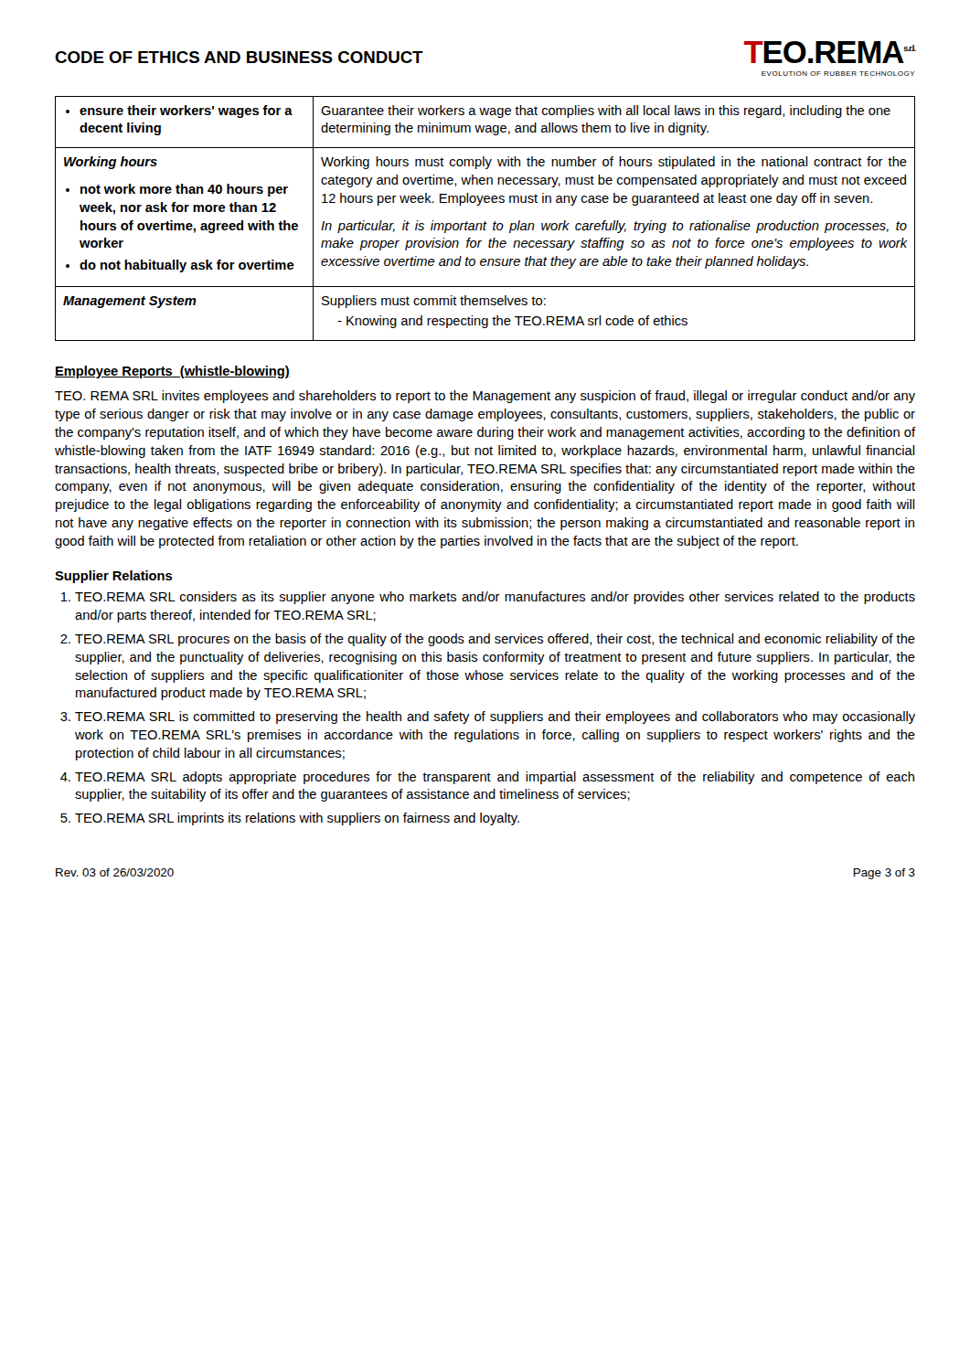CODE OF ETHICS AND BUSINESS CONDUCT
TEO.REMAs.r.l.
EVOLUTION OF RUBBER TECHNOLOGY
| ensure their workers' wages for a decent living | Guarantee their workers a wage that complies with all local laws in this regard, including the one determining the minimum wage, and allows them to live in dignity. |
| Working hours not work more than 40 hours per week, nor ask for more than 12 hours of overtime, agreed with the worker do not habitually ask for overtime | Working hours must comply with the number of hours stipulated in the national contract for the category and overtime, when necessary, must be compensated appropriately and must not exceed 12 hours per week. Employees must in any case be guaranteed at least one day off in seven. In particular, it is important to plan work carefully, trying to rationalise production processes, to make proper provision for the necessary staffing so as not to force one's employees to work excessive overtime and to ensure that they are able to take their planned holidays. |
| Management System | Suppliers must commit themselves to: Knowing and respecting the TEO.REMA srl code of ethics |
Employee Reports (whistle-blowing)
TEO. REMA SRL invites employees and shareholders to report to the Management any suspicion of fraud, illegal or irregular conduct and/or any type of serious danger or risk that may involve or in any case damage employees, consultants, customers, suppliers, stakeholders, the public or the company's reputation itself, and of which they have become aware during their work and management activities, according to the definition of whistle-blowing taken from the IATF 16949 standard: 2016 (e.g., but not limited to, workplace hazards, environmental harm, unlawful financial transactions, health threats, suspected bribe or bribery). In particular, TEO.REMA SRL specifies that: any circumstantiated report made within the company, even if not anonymous, will be given adequate consideration, ensuring the confidentiality of the identity of the reporter, without prejudice to the legal obligations regarding the enforceability of anonymity and confidentiality; a circumstantiated report made in good faith will not have any negative effects on the reporter in connection with its submission; the person making a circumstantiated and reasonable report in good faith will be protected from retaliation or other action by the parties involved in the facts that are the subject of the report.
Supplier Relations
TEO.REMA SRL considers as its supplier anyone who markets and/or manufactures and/or provides other services related to the products and/or parts thereof, intended for TEO.REMA SRL;
TEO.REMA SRL procures on the basis of the quality of the goods and services offered, their cost, the technical and economic reliability of the supplier, and the punctuality of deliveries, recognising on this basis conformity of treatment to present and future suppliers. In particular, the selection of suppliers and the specific qualificationiter of those whose services relate to the quality of the working processes and of the manufactured product made by TEO.REMA SRL;
TEO.REMA SRL is committed to preserving the health and safety of suppliers and their employees and collaborators who may occasionally work on TEO.REMA SRL's premises in accordance with the regulations in force, calling on suppliers to respect workers' rights and the protection of child labour in all circumstances;
TEO.REMA SRL adopts appropriate procedures for the transparent and impartial assessment of the reliability and competence of each supplier, the suitability of its offer and the guarantees of assistance and timeliness of services;
TEO.REMA SRL imprints its relations with suppliers on fairness and loyalty.
Rev. 03 of 26/03/2020 Page 3 of 3